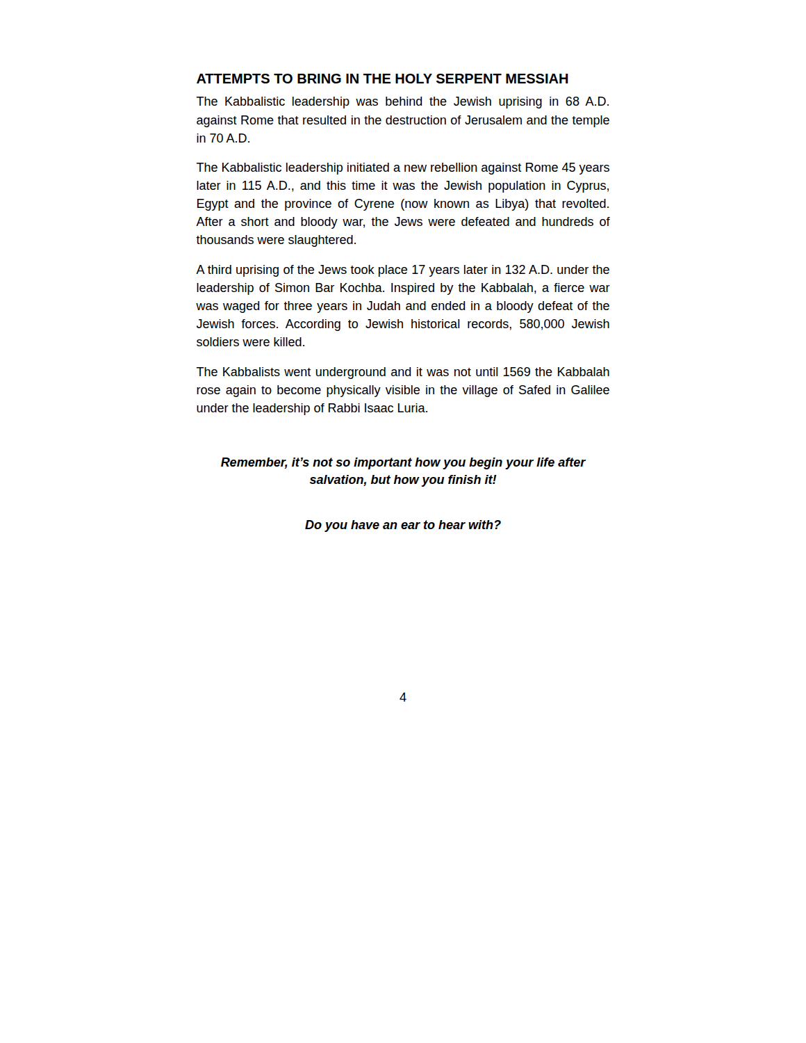ATTEMPTS TO BRING IN THE HOLY SERPENT MESSIAH
The Kabbalistic leadership was behind the Jewish uprising in 68 A.D. against Rome that resulted in the destruction of Jerusalem and the temple in 70 A.D.
The Kabbalistic leadership initiated a new rebellion against Rome 45 years later in 115 A.D., and this time it was the Jewish population in Cyprus, Egypt and the province of Cyrene (now known as Libya) that revolted. After a short and bloody war, the Jews were defeated and hundreds of thousands were slaughtered.
A third uprising of the Jews took place 17 years later in 132 A.D. under the leadership of Simon Bar Kochba. Inspired by the Kabbalah, a fierce war was waged for three years in Judah and ended in a bloody defeat of the Jewish forces. According to Jewish historical records, 580,000 Jewish soldiers were killed.
The Kabbalists went underground and it was not until 1569 the Kabbalah rose again to become physically visible in the village of Safed in Galilee under the leadership of Rabbi Isaac Luria.
Remember, it’s not so important how you begin your life after salvation, but how you finish it!
Do you have an ear to hear with?
4